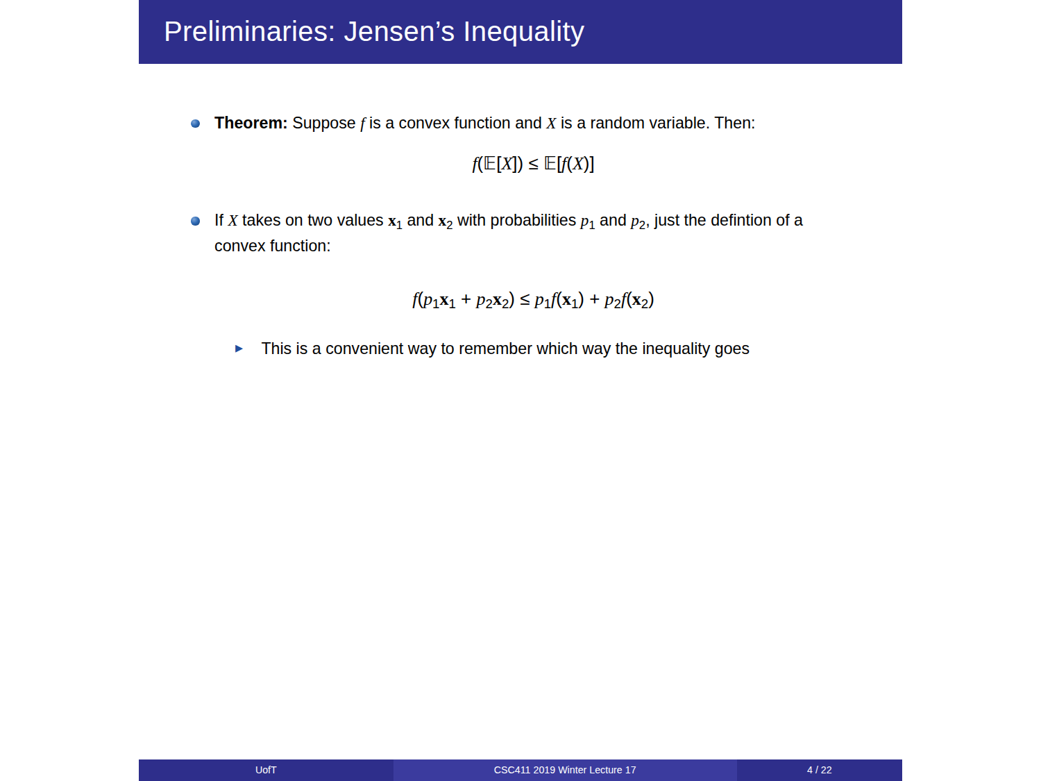Preliminaries: Jensen’s Inequality
Theorem: Suppose f is a convex function and X is a random variable. Then:
f(𝔼[X]) ≤ 𝔼[f(X)]
If X takes on two values x1 and x2 with probabilities p1 and p2, just the defintion of a convex function:
f(p1x1 + p2x2) ≤ p1f(x1) + p2f(x2)
This is a convenient way to remember which way the inequality goes
UofT
CSC411 2019 Winter Lecture 17
4 / 22